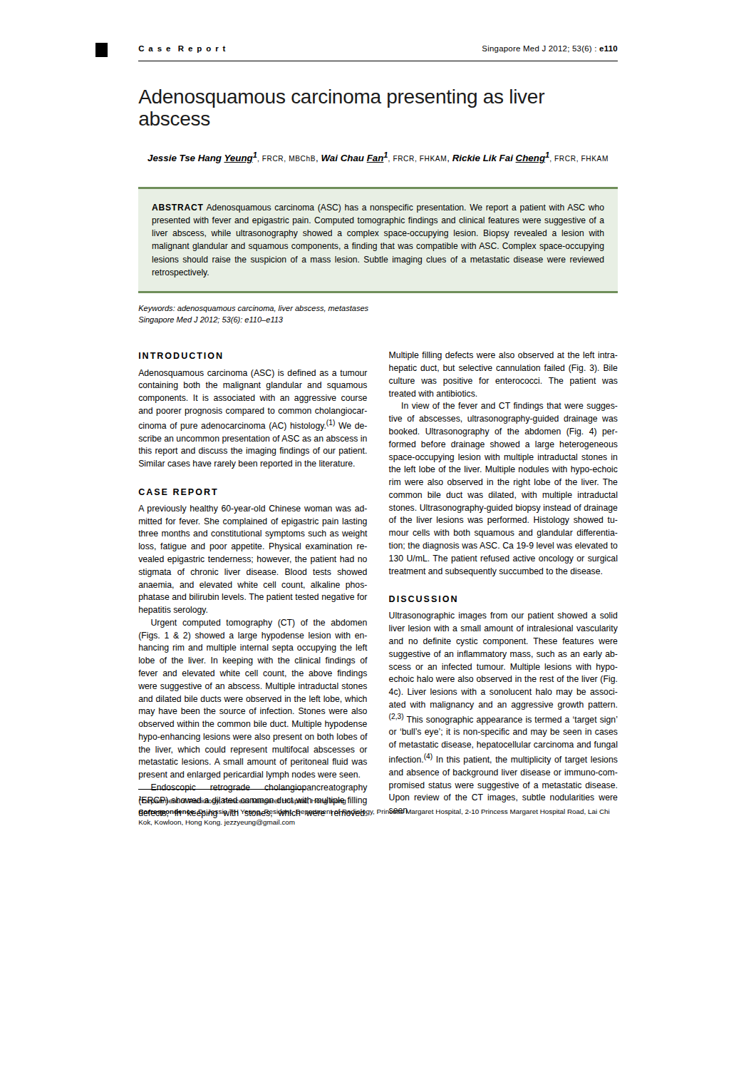C a s e R e p o r t
Singapore Med J 2012; 53(6) : e110
Adenosquamous carcinoma presenting as liver abscess
Jessie Tse Hang Yeung1, FRCR, MBChB, Wai Chau Fan1, FRCR, FHKAM, Rickie Lik Fai Cheng1, FRCR, FHKAM
ABSTRACT Adenosquamous carcinoma (ASC) has a nonspecific presentation. We report a patient with ASC who presented with fever and epigastric pain. Computed tomographic findings and clinical features were suggestive of a liver abscess, while ultrasonography showed a complex space-occupying lesion. Biopsy revealed a lesion with malignant glandular and squamous components, a finding that was compatible with ASC. Complex space-occupying lesions should raise the suspicion of a mass lesion. Subtle imaging clues of a metastatic disease were reviewed retrospectively.
Keywords: adenosquamous carcinoma, liver abscess, metastases
Singapore Med J 2012; 53(6): e110–e113
INTRODUCTION
Adenosquamous carcinoma (ASC) is defined as a tumour containing both the malignant glandular and squamous components. It is associated with an aggressive course and poorer prognosis compared to common cholangiocarcinoma of pure adenocarcinoma (AC) histology.(1) We describe an uncommon presentation of ASC as an abscess in this report and discuss the imaging findings of our patient. Similar cases have rarely been reported in the literature.
CASE REPORT
A previously healthy 60-year-old Chinese woman was admitted for fever. She complained of epigastric pain lasting three months and constitutional symptoms such as weight loss, fatigue and poor appetite. Physical examination revealed epigastric tenderness; however, the patient had no stigmata of chronic liver disease. Blood tests showed anaemia, and elevated white cell count, alkaline phosphatase and bilirubin levels. The patient tested negative for hepatitis serology.
Urgent computed tomography (CT) of the abdomen (Figs. 1 & 2) showed a large hypodense lesion with enhancing rim and multiple internal septa occupying the left lobe of the liver. In keeping with the clinical findings of fever and elevated white cell count, the above findings were suggestive of an abscess. Multiple intraductal stones and dilated bile ducts were observed in the left lobe, which may have been the source of infection. Stones were also observed within the common bile duct. Multiple hypodense hypo-enhancing lesions were also present on both lobes of the liver, which could represent multifocal abscesses or metastatic lesions. A small amount of peritoneal fluid was present and enlarged pericardial lymph nodes were seen.
Endoscopic retrograde cholangiopancreatography (ERCP) showed a dilated common duct with multiple filling defects, in keeping with stones, which were removed. Multiple filling defects were also observed at the left intrahepatic duct, but selective cannulation failed (Fig. 3). Bile culture was positive for enterococci. The patient was treated with antibiotics.
In view of the fever and CT findings that were suggestive of abscesses, ultrasonography-guided drainage was booked. Ultrasonography of the abdomen (Fig. 4) performed before drainage showed a large heterogeneous space-occupying lesion with multiple intraductal stones in the left lobe of the liver. Multiple nodules with hypo-echoic rim were also observed in the right lobe of the liver. The common bile duct was dilated, with multiple intraductal stones. Ultrasonography-guided biopsy instead of drainage of the liver lesions was performed. Histology showed tumour cells with both squamous and glandular differentiation; the diagnosis was ASC. Ca 19-9 level was elevated to 130 U/mL. The patient refused active oncology or surgical treatment and subsequently succumbed to the disease.
DISCUSSION
Ultrasonographic images from our patient showed a solid liver lesion with a small amount of intralesional vascularity and no definite cystic component. These features were suggestive of an inflammatory mass, such as an early abscess or an infected tumour. Multiple lesions with hypo-echoic halo were also observed in the rest of the liver (Fig. 4c). Liver lesions with a sonolucent halo may be associated with malignancy and an aggressive growth pattern.(2,3) This sonographic appearance is termed a ‘target sign’ or ‘bull’s eye’; it is non-specific and may be seen in cases of metastatic disease, hepatocellular carcinoma and fungal infection.(4) In this patient, the multiplicity of target lesions and absence of background liver disease or immuno-compromised status were suggestive of a metastatic disease. Upon review of the CT images, subtle nodularities were seen
1Department of Radiology, Princess Margaret Hospital, Hong Kong
Correspondence: Dr Jessie TH Yeung, Resident, Department of Radiology, Princess Margaret Hospital, 2-10 Princess Margaret Hospital Road, Lai Chi Kok, Kowloon, Hong Kong. jezzyeung@gmail.com